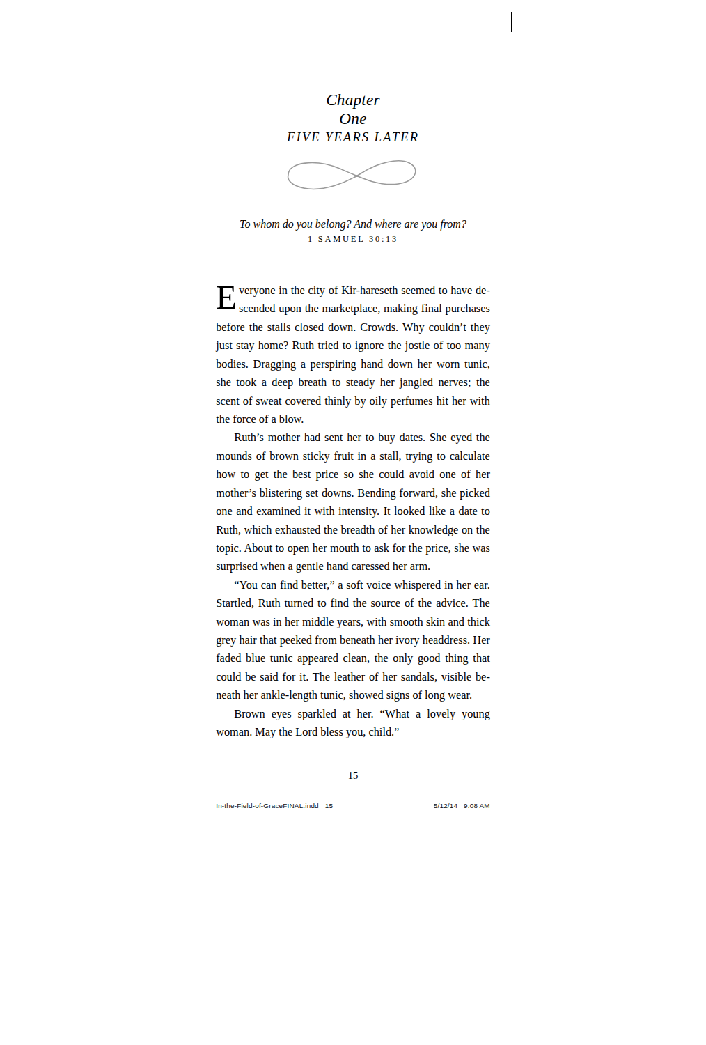Chapter
One FIVE YEARS LATER
To whom do you belong? And where are you from?
1 Samuel 30:13
Everyone in the city of Kir-hareseth seemed to have descended upon the marketplace, making final purchases before the stalls closed down. Crowds. Why couldn’t they just stay home? Ruth tried to ignore the jostle of too many bodies. Dragging a perspiring hand down her worn tunic, she took a deep breath to steady her jangled nerves; the scent of sweat covered thinly by oily perfumes hit her with the force of a blow.
Ruth’s mother had sent her to buy dates. She eyed the mounds of brown sticky fruit in a stall, trying to calculate how to get the best price so she could avoid one of her mother’s blistering set downs. Bending forward, she picked one and examined it with intensity. It looked like a date to Ruth, which exhausted the breadth of her knowledge on the topic. About to open her mouth to ask for the price, she was surprised when a gentle hand caressed her arm.
“You can find better,” a soft voice whispered in her ear. Startled, Ruth turned to find the source of the advice. The woman was in her middle years, with smooth skin and thick grey hair that peeked from beneath her ivory headdress. Her faded blue tunic appeared clean, the only good thing that could be said for it. The leather of her sandals, visible beneath her ankle-length tunic, showed signs of long wear.
Brown eyes sparkled at her. “What a lovely young woman. May the Lord bless you, child.”
15
In-the-Field-of-GraceFINAL.indd 15 5/12/14 9:08 AM